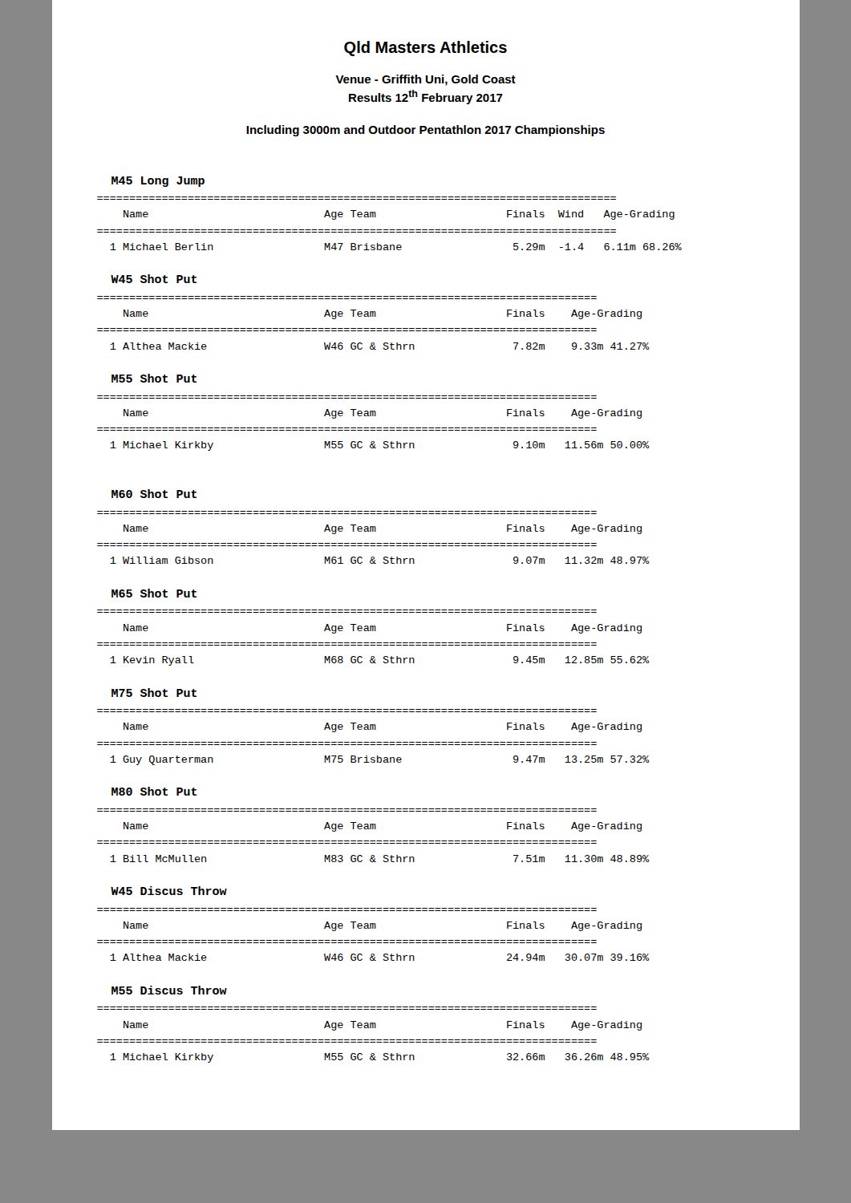Qld Masters Athletics
Venue - Griffith Uni, Gold Coast
Results 12th February 2017
Including 3000m and Outdoor Pentathlon 2017 Championships
  M45 Long Jump
================================================================================
    Name                           Age Team                    Finals  Wind   Age-Grading
================================================================================
  1 Michael Berlin                 M47 Brisbane                 5.29m  -1.4   6.11m 68.26%

  W45 Shot Put
=============================================================================
    Name                           Age Team                    Finals    Age-Grading
=============================================================================
  1 Althea Mackie                  W46 GC & Sthrn               7.82m    9.33m 41.27%

  M55 Shot Put
=============================================================================
    Name                           Age Team                    Finals    Age-Grading
=============================================================================
  1 Michael Kirkby                 M55 GC & Sthrn               9.10m   11.56m 50.00%


  M60 Shot Put
=============================================================================
    Name                           Age Team                    Finals    Age-Grading
=============================================================================
  1 William Gibson                 M61 GC & Sthrn               9.07m   11.32m 48.97%

  M65 Shot Put
=============================================================================
    Name                           Age Team                    Finals    Age-Grading
=============================================================================
  1 Kevin Ryall                    M68 GC & Sthrn               9.45m   12.85m 55.62%

  M75 Shot Put
=============================================================================
    Name                           Age Team                    Finals    Age-Grading
=============================================================================
  1 Guy Quarterman                 M75 Brisbane                 9.47m   13.25m 57.32%

  M80 Shot Put
=============================================================================
    Name                           Age Team                    Finals    Age-Grading
=============================================================================
  1 Bill McMullen                  M83 GC & Sthrn               7.51m   11.30m 48.89%

  W45 Discus Throw
=============================================================================
    Name                           Age Team                    Finals    Age-Grading
=============================================================================
  1 Althea Mackie                  W46 GC & Sthrn              24.94m   30.07m 39.16%

  M55 Discus Throw
=============================================================================
    Name                           Age Team                    Finals    Age-Grading
=============================================================================
  1 Michael Kirkby                 M55 GC & Sthrn              32.66m   36.26m 48.95%